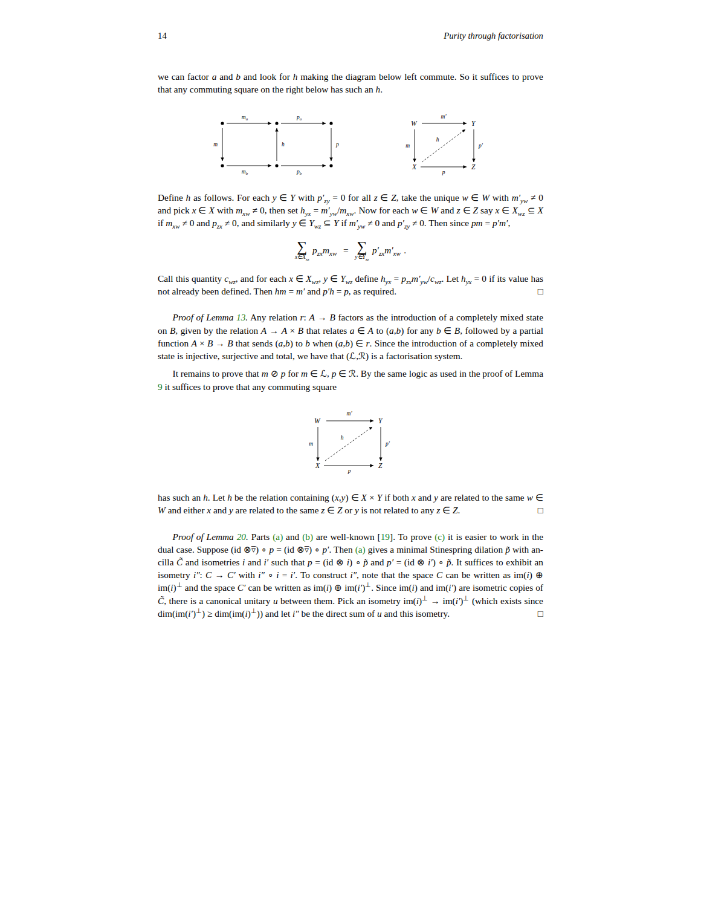14 Purity through factorisation
we can factor a and b and look for h making the diagram below left commute. So it suffices to prove that any commuting square on the right below has such an h.
ma pa mb pb m h p W Y X Z m′ m p′ p h
Define h as follows. For each y ∈ Y with p′zy = 0 for all z ∈ Z, take the unique w ∈ W with m′yw ≠ 0 and pick x ∈ X with mxw ≠ 0, then set hyx = m′yw/mxw. Now for each w ∈ W and z ∈ Z say x ∈ Xwz ⊆ X if mxw ≠ 0 and pzx ≠ 0, and similarly y ∈ Ywz ⊆ Y if m′yw ≠ 0 and p′zy ≠ 0. Then since pm = p′m′,
∑x∈Xxz pzxmxw = ∑y∈Yxz p′zxm′xw.
Call this quantity cwz, and for each x ∈ Xwz, y ∈ Ywz define hyx = pzxm′yw/cwz. Let hyx = 0 if its value has not already been defined. Then hm = m′ and p′h = p, as required. □
Proof of Lemma 13. Any relation r: A → B factors as the introduction of a completely mixed state on B, given by the relation A → A × B that relates a ∈ A to (a,b) for any b ∈ B, followed by a partial function A × B → B that sends (a,b) to b when (a,b) ∈ r. Since the introduction of a completely mixed state is injective, surjective and total, we have that (ℒ,ℛ) is a factorisation system.
It remains to prove that m ⊘ p for m ∈ ℒ, p ∈ ℛ. By the same logic as used in the proof of Lemma 9 it suffices to prove that any commuting square
W Y X Z m′ m p′ p h
has such an h. Let h be the relation containing (x,y) ∈ X × Y if both x and y are related to the same w ∈ W and either x and y are related to the same z ∈ Z or y is not related to any z ∈ Z. □
Proof of Lemma 20. Parts (a) and (b) are well-known [19]. To prove (c) it is easier to work in the dual case. Suppose (id ⊗▿̅) ∘ p = (id ⊗▿̅) ∘ p′. Then (a) gives a minimal Stinespring dilation p̃ with ancilla C̃ and isometries i and i′ such that p = (id ⊗ i) ∘ p̃ and p′ = (id ⊗ i′) ∘ p̃. It suffices to exhibit an isometry i″: C → C′ with i″ ∘ i = i′. To construct i″, note that the space C can be written as im(i) ⊕ im(i)⊥ and the space C′ can be written as im(i) ⊕ im(i′)⊥. Since im(i) and im(i′) are isometric copies of C̃, there is a canonical unitary u between them. Pick an isometry im(i)⊥ → im(i′)⊥ (which exists since dim(im(i′)⊥) ≥ dim(im(i)⊥)) and let i″ be the direct sum of u and this isometry. □